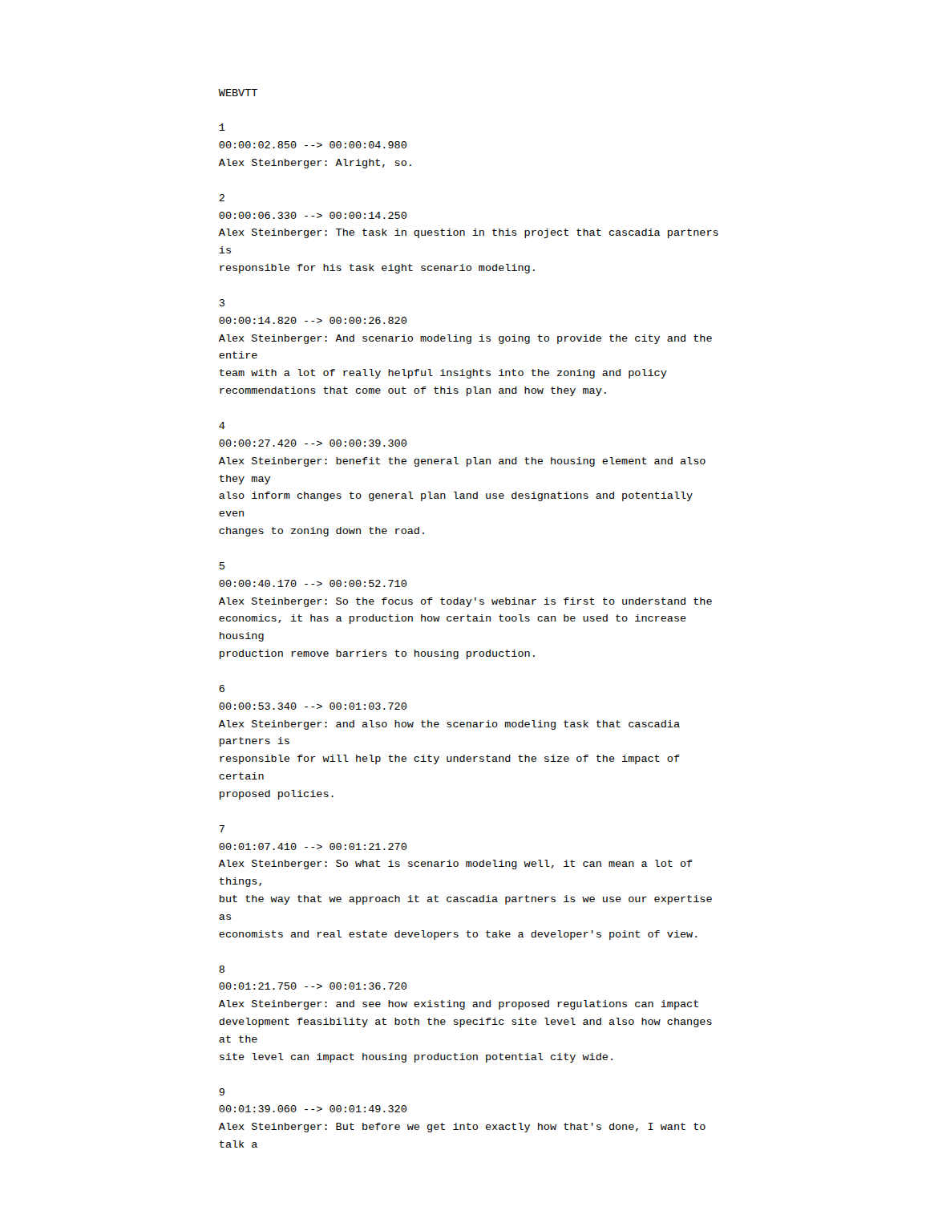WEBVTT

1
00:00:02.850 --> 00:00:04.980
Alex Steinberger: Alright, so.

2
00:00:06.330 --> 00:00:14.250
Alex Steinberger: The task in question in this project that cascadia partners is
responsible for his task eight scenario modeling.

3
00:00:14.820 --> 00:00:26.820
Alex Steinberger: And scenario modeling is going to provide the city and the entire
team with a lot of really helpful insights into the zoning and policy
recommendations that come out of this plan and how they may.

4
00:00:27.420 --> 00:00:39.300
Alex Steinberger: benefit the general plan and the housing element and also they may
also inform changes to general plan land use designations and potentially even
changes to zoning down the road.

5
00:00:40.170 --> 00:00:52.710
Alex Steinberger: So the focus of today's webinar is first to understand the
economics, it has a production how certain tools can be used to increase housing
production remove barriers to housing production.

6
00:00:53.340 --> 00:01:03.720
Alex Steinberger: and also how the scenario modeling task that cascadia partners is
responsible for will help the city understand the size of the impact of certain
proposed policies.

7
00:01:07.410 --> 00:01:21.270
Alex Steinberger: So what is scenario modeling well, it can mean a lot of things,
but the way that we approach it at cascadia partners is we use our expertise as
economists and real estate developers to take a developer's point of view.

8
00:01:21.750 --> 00:01:36.720
Alex Steinberger: and see how existing and proposed regulations can impact
development feasibility at both the specific site level and also how changes at the
site level can impact housing production potential city wide.

9
00:01:39.060 --> 00:01:49.320
Alex Steinberger: But before we get into exactly how that's done, I want to talk a